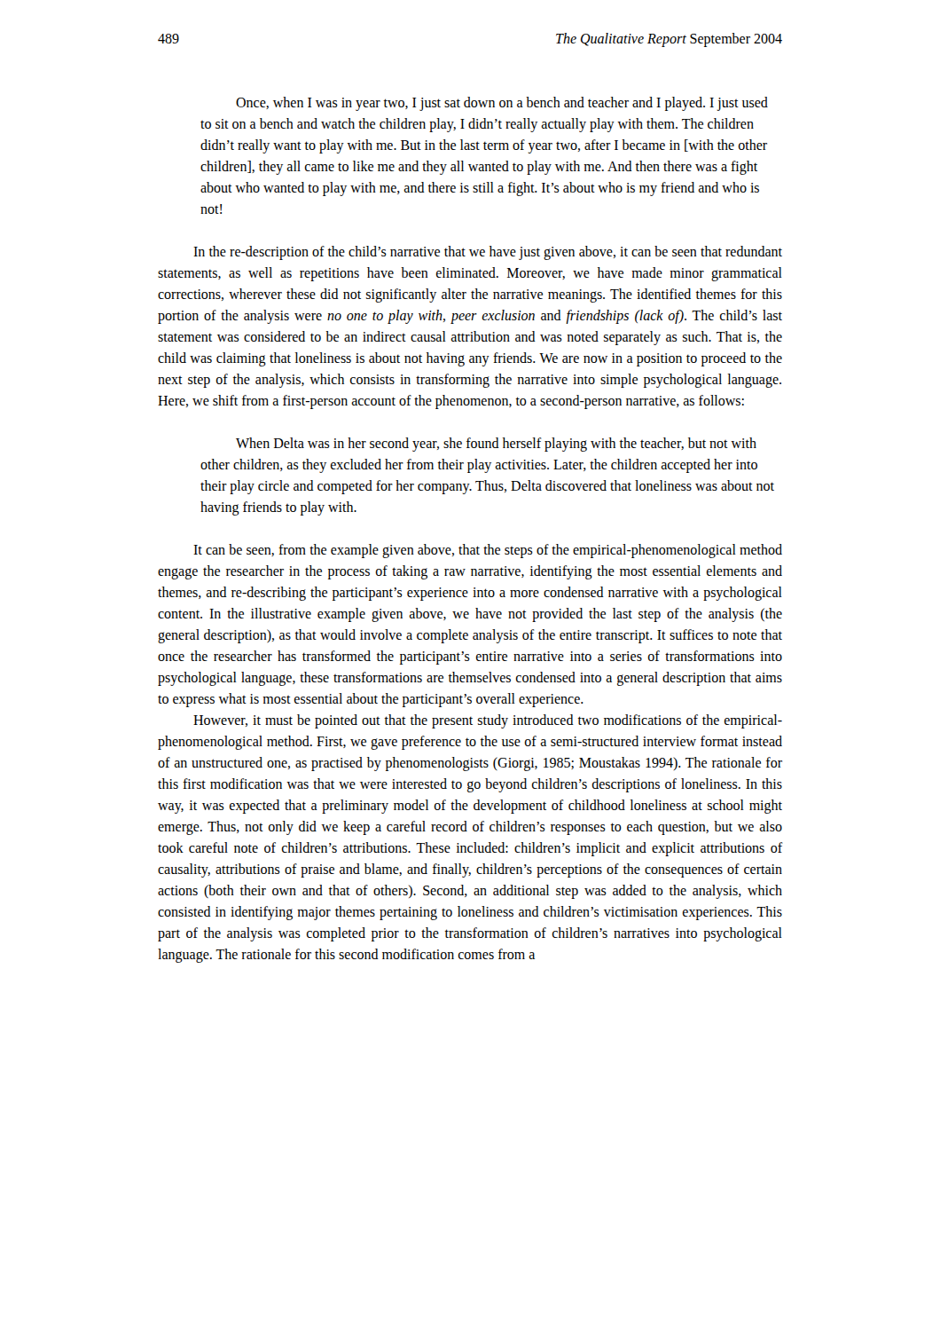489 The Qualitative Report September 2004
Once, when I was in year two, I just sat down on a bench and teacher and I played. I just used to sit on a bench and watch the children play, I didn’t really actually play with them. The children didn’t really want to play with me. But in the last term of year two, after I became in [with the other children], they all came to like me and they all wanted to play with me. And then there was a fight about who wanted to play with me, and there is still a fight. It’s about who is my friend and who is not!
In the re-description of the child’s narrative that we have just given above, it can be seen that redundant statements, as well as repetitions have been eliminated. Moreover, we have made minor grammatical corrections, wherever these did not significantly alter the narrative meanings. The identified themes for this portion of the analysis were no one to play with, peer exclusion and friendships (lack of). The child’s last statement was considered to be an indirect causal attribution and was noted separately as such. That is, the child was claiming that loneliness is about not having any friends. We are now in a position to proceed to the next step of the analysis, which consists in transforming the narrative into simple psychological language. Here, we shift from a first-person account of the phenomenon, to a second-person narrative, as follows:
When Delta was in her second year, she found herself playing with the teacher, but not with other children, as they excluded her from their play activities. Later, the children accepted her into their play circle and competed for her company. Thus, Delta discovered that loneliness was about not having friends to play with.
It can be seen, from the example given above, that the steps of the empirical-phenomenological method engage the researcher in the process of taking a raw narrative, identifying the most essential elements and themes, and re-describing the participant’s experience into a more condensed narrative with a psychological content. In the illustrative example given above, we have not provided the last step of the analysis (the general description), as that would involve a complete analysis of the entire transcript. It suffices to note that once the researcher has transformed the participant’s entire narrative into a series of transformations into psychological language, these transformations are themselves condensed into a general description that aims to express what is most essential about the participant’s overall experience.
However, it must be pointed out that the present study introduced two modifications of the empirical-phenomenological method. First, we gave preference to the use of a semi-structured interview format instead of an unstructured one, as practised by phenomenologists (Giorgi, 1985; Moustakas 1994). The rationale for this first modification was that we were interested to go beyond children’s descriptions of loneliness. In this way, it was expected that a preliminary model of the development of childhood loneliness at school might emerge. Thus, not only did we keep a careful record of children’s responses to each question, but we also took careful note of children’s attributions. These included: children’s implicit and explicit attributions of causality, attributions of praise and blame, and finally, children’s perceptions of the consequences of certain actions (both their own and that of others). Second, an additional step was added to the analysis, which consisted in identifying major themes pertaining to loneliness and children’s victimisation experiences. This part of the analysis was completed prior to the transformation of children’s narratives into psychological language. The rationale for this second modification comes from a